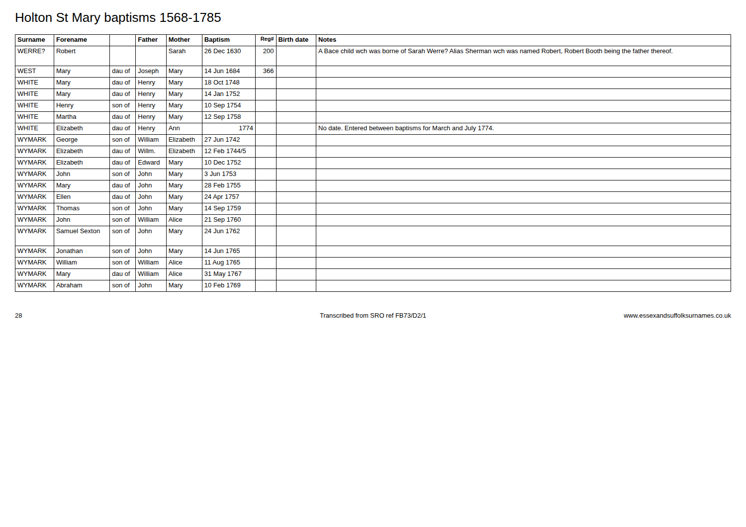Holton St Mary baptisms 1568-1785
| Surname | Forename | | Father | Mother | Baptism | Reg# | Birth date | Notes |
| --- | --- | --- | --- | --- | --- | --- | --- | --- |
| WERRE? | Robert | | | Sarah | 26 Dec 1630 | 200 | | A Bace child wch was borne of Sarah Werre? Alias Sherman wch was named Robert, Robert Booth being the father thereof. |
| WEST | Mary | dau of | Joseph | Mary | 14 Jun 1684 | 366 | | |
| WHITE | Mary | dau of | Henry | Mary | 18 Oct 1748 | | | |
| WHITE | Mary | dau of | Henry | Mary | 14 Jan 1752 | | | |
| WHITE | Henry | son of | Henry | Mary | 10 Sep 1754 | | | |
| WHITE | Martha | dau of | Henry | Mary | 12 Sep 1758 | | | |
| WHITE | Elizabeth | dau of | Henry | Ann | 1774 | | | No date. Entered between baptisms for March and July 1774. |
| WYMARK | George | son of | William | Elizabeth | 27 Jun 1742 | | | |
| WYMARK | Elizabeth | dau of | Willm. | Elizabeth | 12 Feb 1744/5 | | | |
| WYMARK | Elizabeth | dau of | Edward | Mary | 10 Dec 1752 | | | |
| WYMARK | John | son of | John | Mary | 3 Jun 1753 | | | |
| WYMARK | Mary | dau of | John | Mary | 28 Feb 1755 | | | |
| WYMARK | Ellen | dau of | John | Mary | 24 Apr 1757 | | | |
| WYMARK | Thomas | son of | John | Mary | 14 Sep 1759 | | | |
| WYMARK | John | son of | William | Alice | 21 Sep 1760 | | | |
| WYMARK | Samuel Sexton | son of | John | Mary | 24 Jun 1762 | | | |
| WYMARK | Jonathan | son of | John | Mary | 14 Jun 1765 | | | |
| WYMARK | William | son of | William | Alice | 11 Aug 1765 | | | |
| WYMARK | Mary | dau of | William | Alice | 31 May 1767 | | | |
| WYMARK | Abraham | son of | John | Mary | 10 Feb 1769 | | | |
28
Transcribed from SRO ref FB73/D2/1
www.essexandsuffolksurnames.co.uk